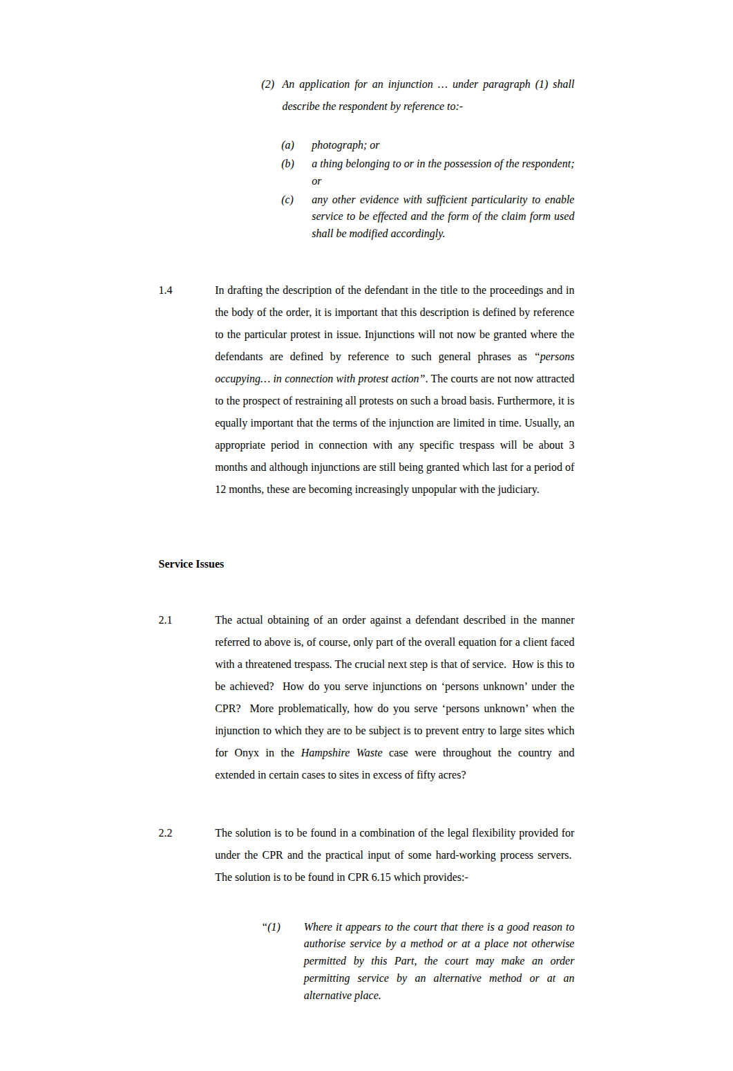(2) An application for an injunction … under paragraph (1) shall describe the respondent by reference to:-
(a) photograph; or
(b) a thing belonging to or in the possession of the respondent; or
(c) any other evidence with sufficient particularity to enable service to be effected and the form of the claim form used shall be modified accordingly.
1.4
In drafting the description of the defendant in the title to the proceedings and in the body of the order, it is important that this description is defined by reference to the particular protest in issue. Injunctions will not now be granted where the defendants are defined by reference to such general phrases as “persons occupying… in connection with protest action”. The courts are not now attracted to the prospect of restraining all protests on such a broad basis. Furthermore, it is equally important that the terms of the injunction are limited in time. Usually, an appropriate period in connection with any specific trespass will be about 3 months and although injunctions are still being granted which last for a period of 12 months, these are becoming increasingly unpopular with the judiciary.
Service Issues
2.1
The actual obtaining of an order against a defendant described in the manner referred to above is, of course, only part of the overall equation for a client faced with a threatened trespass. The crucial next step is that of service. How is this to be achieved? How do you serve injunctions on ‘persons unknown’ under the CPR? More problematically, how do you serve ‘persons unknown’ when the injunction to which they are to be subject is to prevent entry to large sites which for Onyx in the Hampshire Waste case were throughout the country and extended in certain cases to sites in excess of fifty acres?
2.2
The solution is to be found in a combination of the legal flexibility provided for under the CPR and the practical input of some hard-working process servers. The solution is to be found in CPR 6.15 which provides:-
“(1) Where it appears to the court that there is a good reason to authorise service by a method or at a place not otherwise permitted by this Part, the court may make an order permitting service by an alternative method or at an alternative place.